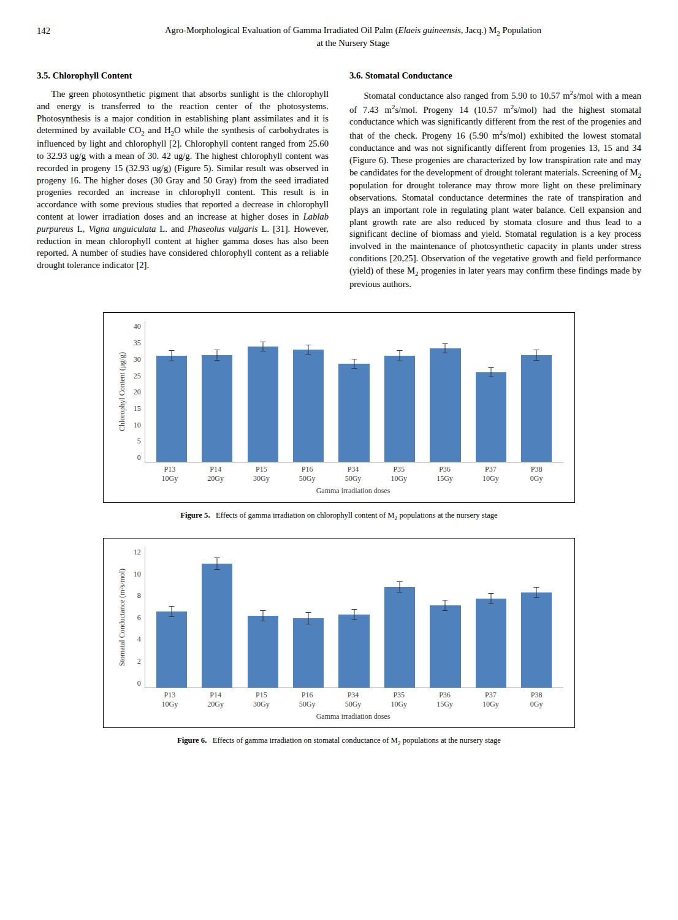142
Agro-Morphological Evaluation of Gamma Irradiated Oil Palm (Elaeis guineensis, Jacq.) M2 Population
at the Nursery Stage
3.5. Chlorophyll Content
The green photosynthetic pigment that absorbs sunlight is the chlorophyll and energy is transferred to the reaction center of the photosystems. Photosynthesis is a major condition in establishing plant assimilates and it is determined by available CO2 and H2O while the synthesis of carbohydrates is influenced by light and chlorophyll [2]. Chlorophyll content ranged from 25.60 to 32.93 ug/g with a mean of 30. 42 ug/g. The highest chlorophyll content was recorded in progeny 15 (32.93 ug/g) (Figure 5). Similar result was observed in progeny 16. The higher doses (30 Gray and 50 Gray) from the seed irradiated progenies recorded an increase in chlorophyll content. This result is in accordance with some previous studies that reported a decrease in chlorophyll content at lower irradiation doses and an increase at higher doses in Lablab purpureus L, Vigna unguiculata L. and Phaseolus vulgaris L. [31]. However, reduction in mean chlorophyll content at higher gamma doses has also been reported. A number of studies have considered chlorophyll content as a reliable drought tolerance indicator [2].
3.6. Stomatal Conductance
Stomatal conductance also ranged from 5.90 to 10.57 m2s/mol with a mean of 7.43 m2s/mol. Progeny 14 (10.57 m2s/mol) had the highest stomatal conductance which was significantly different from the rest of the progenies and that of the check. Progeny 16 (5.90 m2s/mol) exhibited the lowest stomatal conductance and was not significantly different from progenies 13, 15 and 34 (Figure 6). These progenies are characterized by low transpiration rate and may be candidates for the development of drought tolerant materials. Screening of M2 population for drought tolerance may throw more light on these preliminary observations. Stomatal conductance determines the rate of transpiration and plays an important role in regulating plant water balance. Cell expansion and plant growth rate are also reduced by stomata closure and thus lead to a significant decline of biomass and yield. Stomatal regulation is a key process involved in the maintenance of photosynthetic capacity in plants under stress conditions [20,25]. Observation of the vegetative growth and field performance (yield) of these M2 progenies in later years may confirm these findings made by previous authors.
Chlorophyl Content (µg/g)
40 35 30 25 20 15 10 5 0
P13
10Gy
P14
20Gy
P15
30Gy
P16
50Gy
P34
50Gy
P35
10Gy
P36
15Gy
P37
10Gy
P38
0Gy
Gamma irradiation doses
Figure 5. Effects of gamma irradiation on chlorophyll content of M2 populations at the nursery stage
Stomatal Conductance (m²s/mol)
12 10 8 6 4 2 0
P13
10Gy
P14
20Gy
P15
30Gy
P16
50Gy
P34
50Gy
P35
10Gy
P36
15Gy
P37
10Gy
P38
0Gy
Gamma irradiation doses
Figure 6. Effects of gamma irradiation on stomatal conductance of M2 populations at the nursery stage